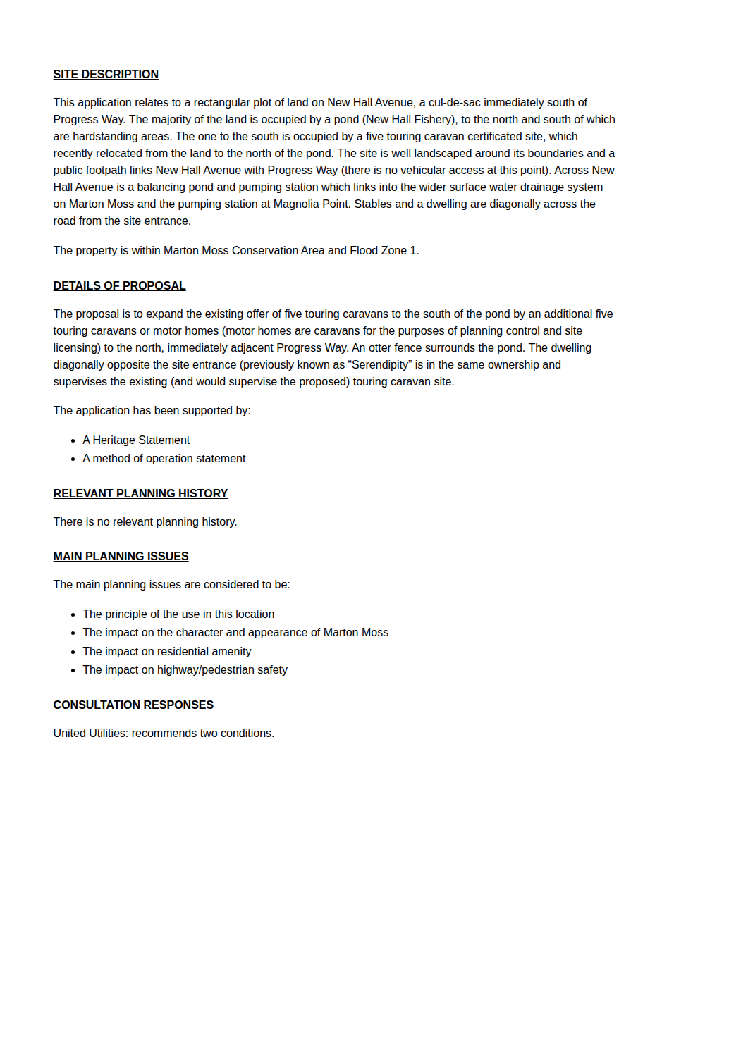Site Description
This application relates to a rectangular plot of land on New Hall Avenue, a cul-de-sac immediately south of Progress Way. The majority of the land is occupied by a pond (New Hall Fishery), to the north and south of which are hardstanding areas. The one to the south is occupied by a five touring caravan certificated site, which recently relocated from the land to the north of the pond. The site is well landscaped around its boundaries and a public footpath links New Hall Avenue with Progress Way (there is no vehicular access at this point). Across New Hall Avenue is a balancing pond and pumping station which links into the wider surface water drainage system on Marton Moss and the pumping station at Magnolia Point. Stables and a dwelling are diagonally across the road from the site entrance.
The property is within Marton Moss Conservation Area and Flood Zone 1.
Details of Proposal
The proposal is to expand the existing offer of five touring caravans to the south of the pond by an additional five touring caravans or motor homes (motor homes are caravans for the purposes of planning control and site licensing) to the north, immediately adjacent Progress Way. An otter fence surrounds the pond. The dwelling diagonally opposite the site entrance (previously known as “Serendipity” is in the same ownership and supervises the existing (and would supervise the proposed) touring caravan site.
The application has been supported by:
A Heritage Statement
A method of operation statement
Relevant Planning History
There is no relevant planning history.
Main Planning Issues
The main planning issues are considered to be:
The principle of the use in this location
The impact on the character and appearance of Marton Moss
The impact on residential amenity
The impact on highway/pedestrian safety
Consultation Responses
United Utilities: recommends two conditions.